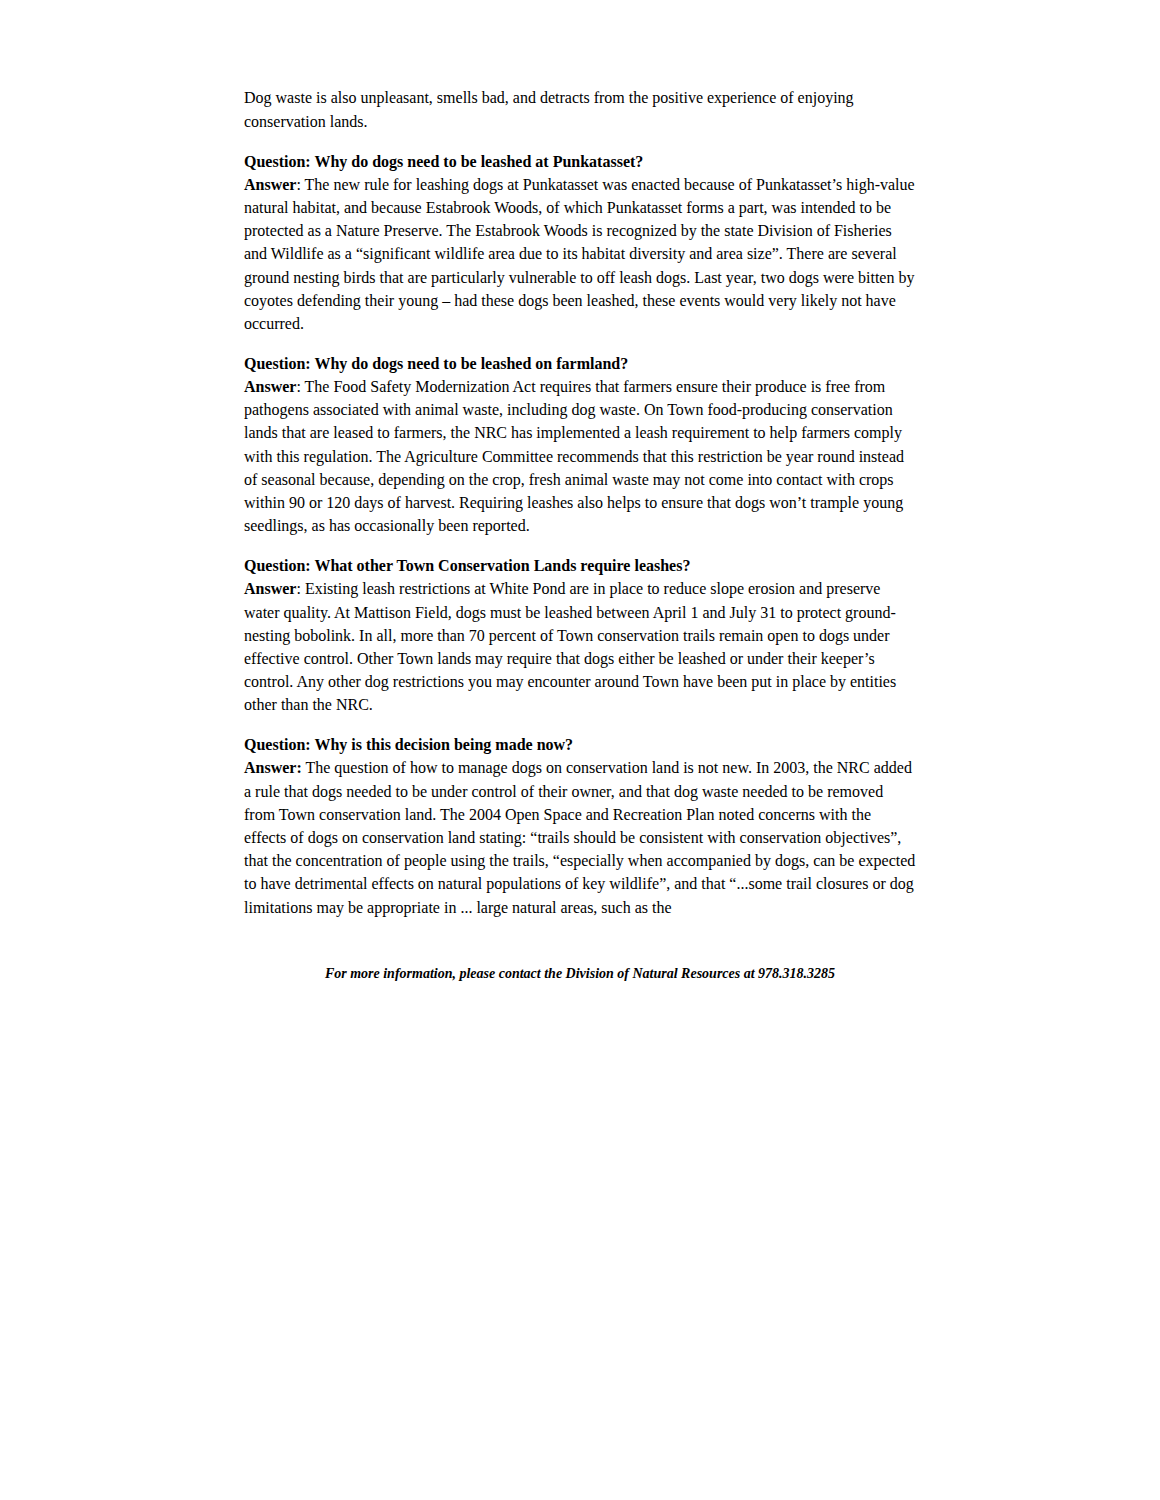Dog waste is also unpleasant, smells bad, and detracts from the positive experience of enjoying conservation lands.
Question: Why do dogs need to be leashed at Punkatasset?
Answer: The new rule for leashing dogs at Punkatasset was enacted because of Punkatasset’s high-value natural habitat, and because Estabrook Woods, of which Punkatasset forms a part, was intended to be protected as a Nature Preserve. The Estabrook Woods is recognized by the state Division of Fisheries and Wildlife as a “significant wildlife area due to its habitat diversity and area size”. There are several ground nesting birds that are particularly vulnerable to off leash dogs. Last year, two dogs were bitten by coyotes defending their young – had these dogs been leashed, these events would very likely not have occurred.
Question: Why do dogs need to be leashed on farmland?
Answer: The Food Safety Modernization Act requires that farmers ensure their produce is free from pathogens associated with animal waste, including dog waste. On Town food-producing conservation lands that are leased to farmers, the NRC has implemented a leash requirement to help farmers comply with this regulation. The Agriculture Committee recommends that this restriction be year round instead of seasonal because, depending on the crop, fresh animal waste may not come into contact with crops within 90 or 120 days of harvest. Requiring leashes also helps to ensure that dogs won’t trample young seedlings, as has occasionally been reported.
Question: What other Town Conservation Lands require leashes?
Answer: Existing leash restrictions at White Pond are in place to reduce slope erosion and preserve water quality. At Mattison Field, dogs must be leashed between April 1 and July 31 to protect ground-nesting bobolink. In all, more than 70 percent of Town conservation trails remain open to dogs under effective control. Other Town lands may require that dogs either be leashed or under their keeper’s control. Any other dog restrictions you may encounter around Town have been put in place by entities other than the NRC.
Question: Why is this decision being made now?
Answer: The question of how to manage dogs on conservation land is not new. In 2003, the NRC added a rule that dogs needed to be under control of their owner, and that dog waste needed to be removed from Town conservation land. The 2004 Open Space and Recreation Plan noted concerns with the effects of dogs on conservation land stating: “trails should be consistent with conservation objectives”, that the concentration of people using the trails, “especially when accompanied by dogs, can be expected to have detrimental effects on natural populations of key wildlife”, and that “...some trail closures or dog limitations may be appropriate in ... large natural areas, such as the
For more information, please contact the Division of Natural Resources at 978.318.3285